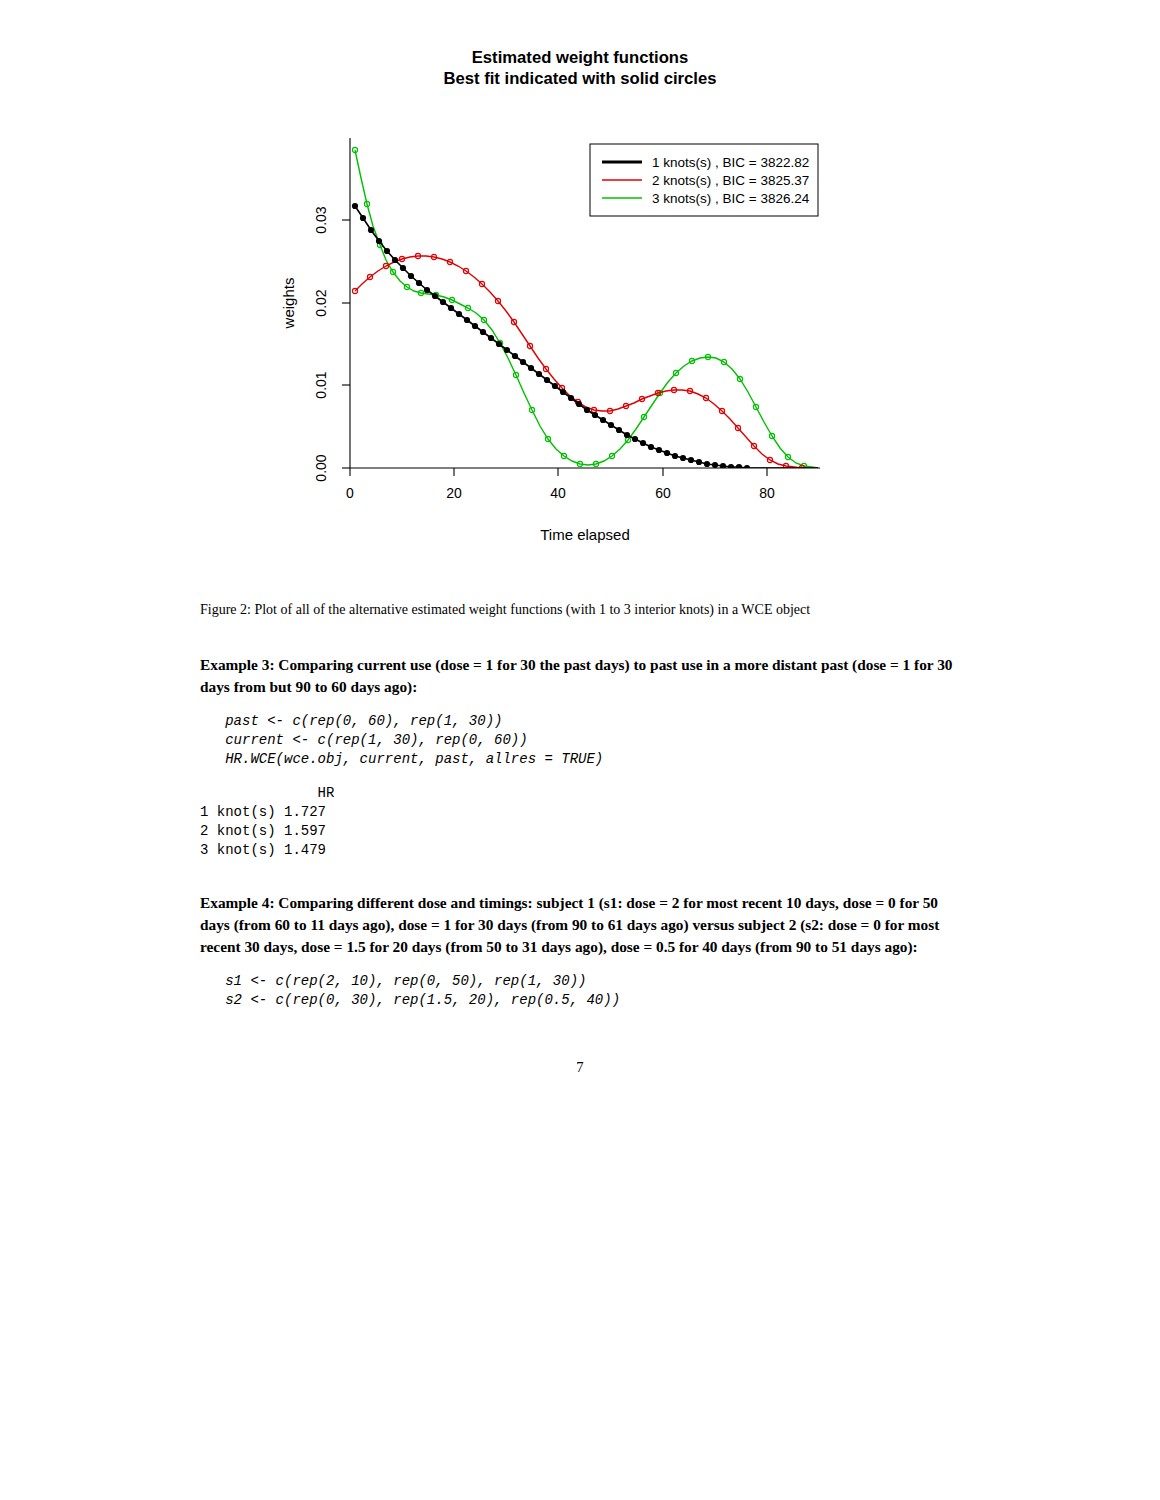Estimated weight functions
Best fit indicated with solid circles
0 20 40 60 80 0.00 0.01 0.02 0.03 Time elapsed weights 1 knots(s) , BIC = 3822.82 2 knots(s) , BIC = 3825.37 3 knots(s) , BIC = 3826.24
Figure 2: Plot of all of the alternative estimated weight functions (with 1 to 3 interior knots) in a WCE object
Example 3: Comparing current use (dose = 1 for 30 the past days) to past use in a more distant past (dose = 1 for 30 days from but 90 to 60 days ago):
 past <- c(rep(0, 60), rep(1, 30))
 current <- c(rep(1, 30), rep(0, 60))
 HR.WCE(wce.obj, current, past, allres = TRUE)
              HR
1 knot(s) 1.727
2 knot(s) 1.597
3 knot(s) 1.479
Example 4: Comparing different dose and timings: subject 1 (s1: dose = 2 for most recent 10 days, dose = 0 for 50 days (from 60 to 11 days ago), dose = 1 for 30 days (from 90 to 61 days ago) versus subject 2 (s2: dose = 0 for most recent 30 days, dose = 1.5 for 20 days (from 50 to 31 days ago), dose = 0.5 for 40 days (from 90 to 51 days ago):
 s1 <- c(rep(2, 10), rep(0, 50), rep(1, 30))
 s2 <- c(rep(0, 30), rep(1.5, 20), rep(0.5, 40))
7